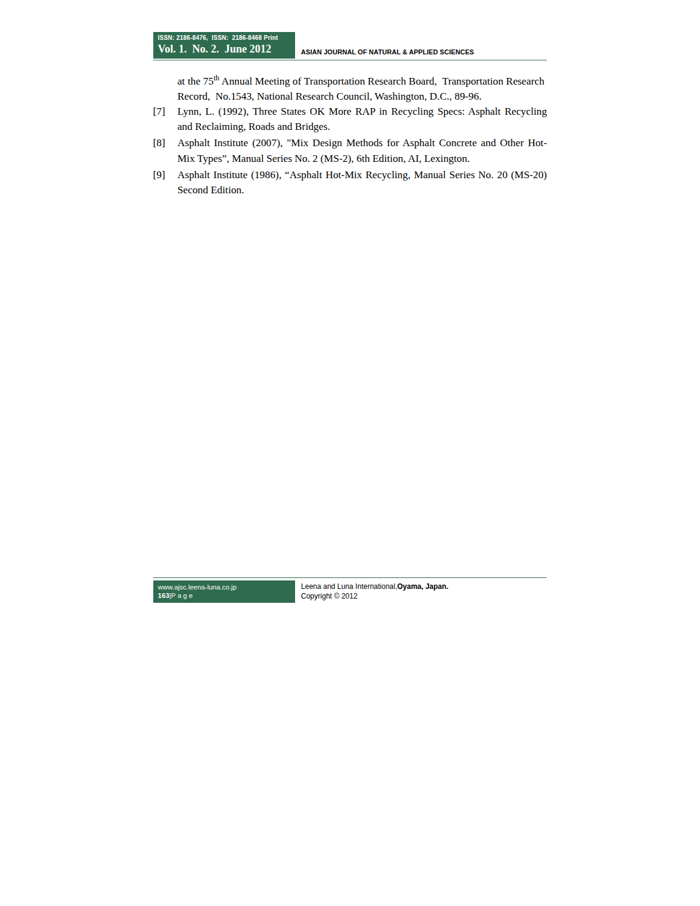ISSN: 2186-8476, ISSN: 2186-8468 Print
Vol. 1. No. 2. June 2012
ASIAN JOURNAL OF NATURAL & APPLIED SCIENCES
at the 75th Annual Meeting of Transportation Research Board, Transportation Research Record, No.1543, National Research Council, Washington, D.C., 89-96.
[7] Lynn, L. (1992), Three States OK More RAP in Recycling Specs: Asphalt Recycling and Reclaiming, Roads and Bridges.
[8] Asphalt Institute (2007), "Mix Design Methods for Asphalt Concrete and Other Hot-Mix Types”, Manual Series No. 2 (MS-2), 6th Edition, AI, Lexington.
[9] Asphalt Institute (1986), “Asphalt Hot-Mix Recycling, Manual Series No. 20 (MS-20) Second Edition.
www.ajsc.leena-luna.co.jp
163|P a g e
Leena and Luna International,Oyama, Japan.
Copyright © 2012